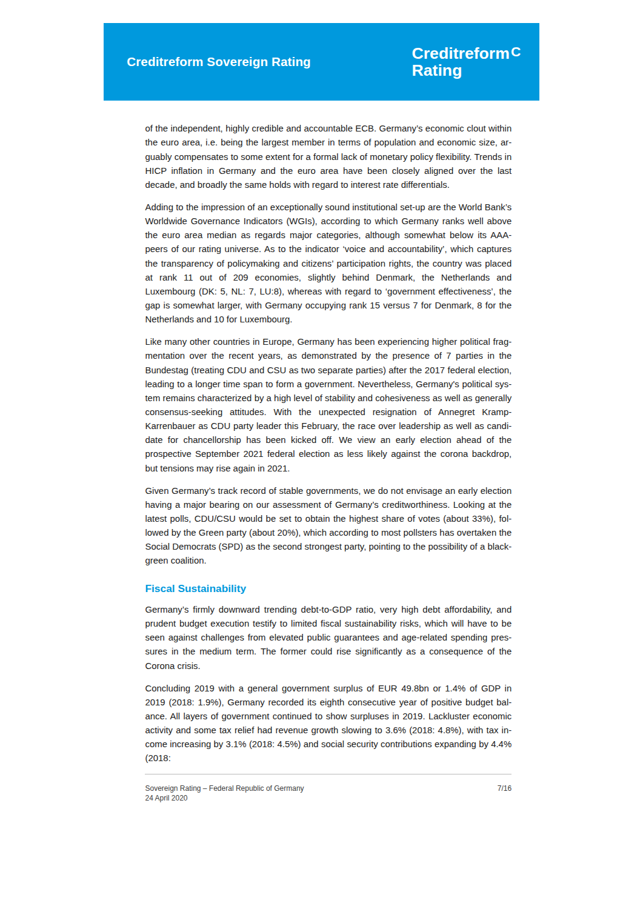Creditreform Sovereign Rating
CreditreformCRating
of the independent, highly credible and accountable ECB. Germany’s economic clout within the euro area, i.e. being the largest member in terms of population and economic size, arguably compensates to some extent for a formal lack of monetary policy flexibility. Trends in HICP inflation in Germany and the euro area have been closely aligned over the last decade, and broadly the same holds with regard to interest rate differentials.
Adding to the impression of an exceptionally sound institutional set-up are the World Bank’s Worldwide Governance Indicators (WGIs), according to which Germany ranks well above the euro area median as regards major categories, although somewhat below its AAA-peers of our rating universe. As to the indicator ‘voice and accountability’, which captures the transparency of policymaking and citizens’ participation rights, the country was placed at rank 11 out of 209 economies, slightly behind Denmark, the Netherlands and Luxembourg (DK: 5, NL: 7, LU:8), whereas with regard to ‘government effectiveness’, the gap is somewhat larger, with Germany occupying rank 15 versus 7 for Denmark, 8 for the Netherlands and 10 for Luxembourg.
Like many other countries in Europe, Germany has been experiencing higher political fragmentation over the recent years, as demonstrated by the presence of 7 parties in the Bundestag (treating CDU and CSU as two separate parties) after the 2017 federal election, leading to a longer time span to form a government. Nevertheless, Germany's political system remains characterized by a high level of stability and cohesiveness as well as generally consensus-seeking attitudes. With the unexpected resignation of Annegret Kramp-Karrenbauer as CDU party leader this February, the race over leadership as well as candidate for chancellorship has been kicked off. We view an early election ahead of the prospective September 2021 federal election as less likely against the corona backdrop, but tensions may rise again in 2021.
Given Germany’s track record of stable governments, we do not envisage an early election having a major bearing on our assessment of Germany’s creditworthiness. Looking at the latest polls, CDU/CSU would be set to obtain the highest share of votes (about 33%), followed by the Green party (about 20%), which according to most pollsters has overtaken the Social Democrats (SPD) as the second strongest party, pointing to the possibility of a black-green coalition.
Fiscal Sustainability
Germany’s firmly downward trending debt-to-GDP ratio, very high debt affordability, and prudent budget execution testify to limited fiscal sustainability risks, which will have to be seen against challenges from elevated public guarantees and age-related spending pressures in the medium term. The former could rise significantly as a consequence of the Corona crisis.
Concluding 2019 with a general government surplus of EUR 49.8bn or 1.4% of GDP in 2019 (2018: 1.9%), Germany recorded its eighth consecutive year of positive budget balance. All layers of government continued to show surpluses in 2019. Lackluster economic activity and some tax relief had revenue growth slowing to 3.6% (2018: 4.8%), with tax income increasing by 3.1% (2018: 4.5%) and social security contributions expanding by 4.4% (2018:
Sovereign Rating – Federal Republic of Germany
24 April 2020
7/16